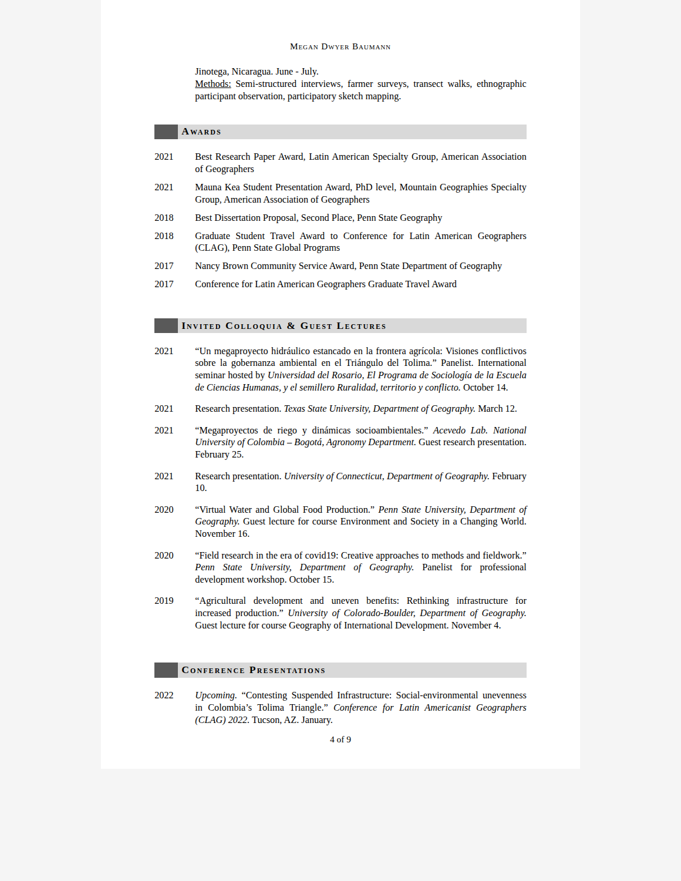Megan Dwyer Baumann
Jinotega, Nicaragua. June - July.
Methods: Semi-structured interviews, farmer surveys, transect walks, ethnographic participant observation, participatory sketch mapping.
Awards
| 2021 | Best Research Paper Award, Latin American Specialty Group, American Association of Geographers |
| 2021 | Mauna Kea Student Presentation Award, PhD level, Mountain Geographies Specialty Group, American Association of Geographers |
| 2018 | Best Dissertation Proposal, Second Place, Penn State Geography |
| 2018 | Graduate Student Travel Award to Conference for Latin American Geographers (CLAG), Penn State Global Programs |
| 2017 | Nancy Brown Community Service Award, Penn State Department of Geography |
| 2017 | Conference for Latin American Geographers Graduate Travel Award |
Invited Colloquia & Guest Lectures
| 2021 | “Un megaproyecto hidráulico estancado en la frontera agrícola: Visiones conflictivos sobre la gobernanza ambiental en el Triángulo del Tolima.” Panelist. International seminar hosted by Universidad del Rosario, El Programa de Sociología de la Escuela de Ciencias Humanas, y el semillero Ruralidad, territorio y conflicto. October 14. |
| 2021 | Research presentation. Texas State University, Department of Geography. March 12. |
| 2021 | “Megaproyectos de riego y dinámicas socioambientales.” Acevedo Lab. National University of Colombia – Bogotá, Agronomy Department. Guest research presentation. February 25. |
| 2021 | Research presentation. University of Connecticut, Department of Geography. February 10. |
| 2020 | “Virtual Water and Global Food Production.” Penn State University, Department of Geography. Guest lecture for course Environment and Society in a Changing World. November 16. |
| 2020 | “Field research in the era of covid19: Creative approaches to methods and fieldwork.” Penn State University, Department of Geography. Panelist for professional development workshop. October 15. |
| 2019 | “Agricultural development and uneven benefits: Rethinking infrastructure for increased production.” University of Colorado-Boulder, Department of Geography. Guest lecture for course Geography of International Development. November 4. |
Conference Presentations
| 2022 | Upcoming. “Contesting Suspended Infrastructure: Social-environmental unevenness in Colombia’s Tolima Triangle.” Conference for Latin Americanist Geographers (CLAG) 2022. Tucson, AZ. January. |
4 of 9